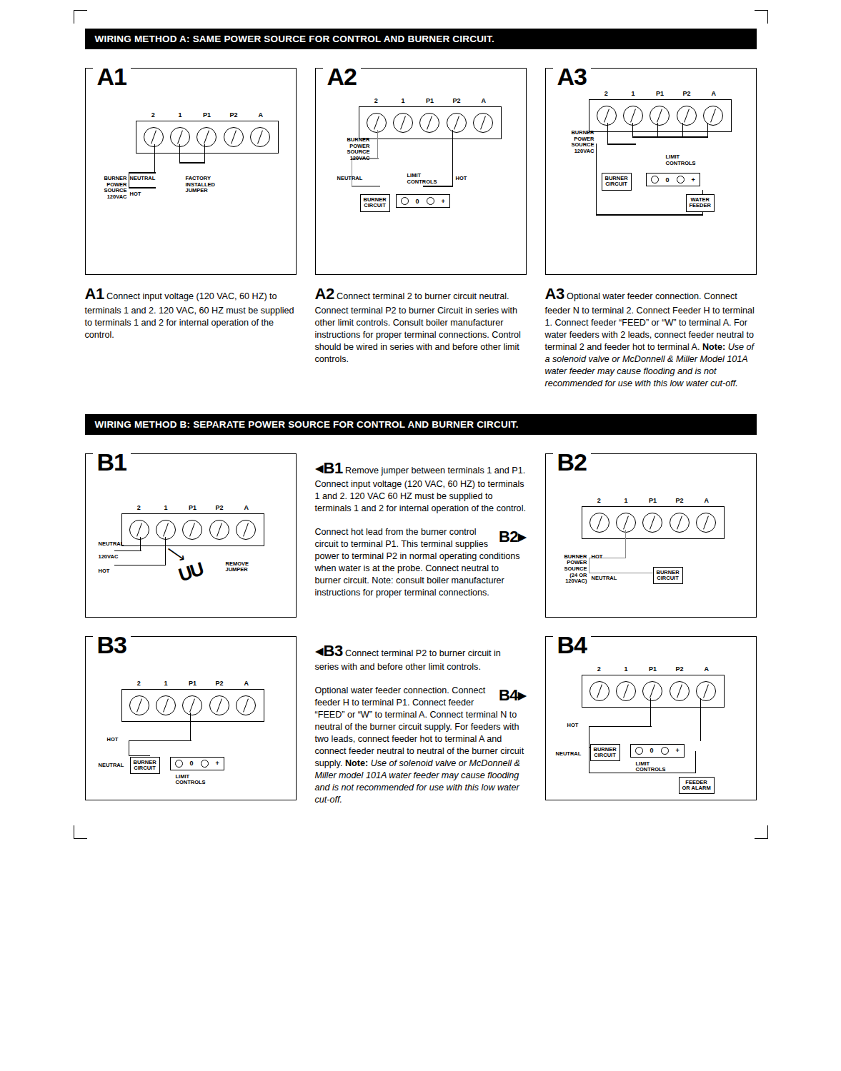WIRING METHOD A: SAME POWER SOURCE FOR CONTROL AND BURNER CIRCUIT.
A1
21 P1 P2 A
BURNER
POWER
SOURCE
120VAC
NEUTRAL
HOT
FACTORY
INSTALLED
JUMPER
A1 Connect input voltage (120 VAC, 60 HZ) to terminals 1 and 2. 120 VAC, 60 HZ must be supplied to terminals 1 and 2 for internal operation of the control.
A2
21 P1 P2 A
BURNER
POWER
SOURCE
120VAC
NEUTRAL
HOT
LIMIT
CONTROLS
BURNER
CIRCUIT
0 +
A2 Connect terminal 2 to burner circuit neutral. Connect terminal P2 to burner Circuit in series with other limit controls. Consult boiler manufacturer instructions for proper terminal connections. Control should be wired in series with and before other limit controls.
A3
21 P1 P2 A
BURNER
POWER
SOURCE
120VAC
LIMIT
CONTROLS
BURNER
CIRCUIT
0 +
WATER
FEEDER
A3 Optional water feeder connection. Connect feeder N to terminal 2. Connect Feeder H to terminal 1. Connect feeder “FEED” or “W” to terminal A. For water feeders with 2 leads, connect feeder neutral to terminal 2 and feeder hot to terminal A. Note: Use of a solenoid valve or McDonnell & Miller Model 101A water feeder may cause flooding and is not recommended for use with this low water cut-off.
WIRING METHOD B: SEPARATE POWER SOURCE FOR CONTROL AND BURNER CIRCUIT.
B1
21 P1 P2 A
NEUTRAL
120VAC
HOT
UU
⟶
REMOVE
JUMPER
B1 Remove jumper between terminals 1 and P1. Connect input voltage (120 VAC, 60 HZ) to terminals 1 and 2. 120 VAC 60 HZ must be supplied to terminals 1 and 2 for internal operation of the control.
Connect hot lead from the burner B2 control circuit to terminal P1. This terminal supplies power to terminal P2 in normal operating conditions when water is at the probe. Connect neutral to burner circuit. Note: consult boiler manufacturer instructions for proper terminal connections.
B2
21 P1 P2 A
BURNER
POWER
SOURCE
(24 or
120VAC)
HOT
NEUTRAL
BURNER
CIRCUIT
B3
21 P1 P2 A
HOT
NEUTRAL
BURNER
CIRCUIT
0 +
LIMIT
CONTROLS
B3 Connect terminal P2 to burner circuit in series with and before other limit controls.
Optional water feeder connection. B4 Connect feeder H to terminal P1. Connect feeder “FEED” or “W” to terminal A. Connect terminal N to neutral of the burner circuit supply. For feeders with two leads, connect feeder hot to terminal A and connect feeder neutral to neutral of the burner circuit supply. Note: Use of solenoid valve or McDonnell & Miller model 101A water feeder may cause flooding and is not recommended for use with this low water cut-off.
B4
21 P1 P2 A
HOT
NEUTRAL
BURNER
CIRCUIT
0 +
LIMIT
CONTROLS
FEEDER
OR ALARM